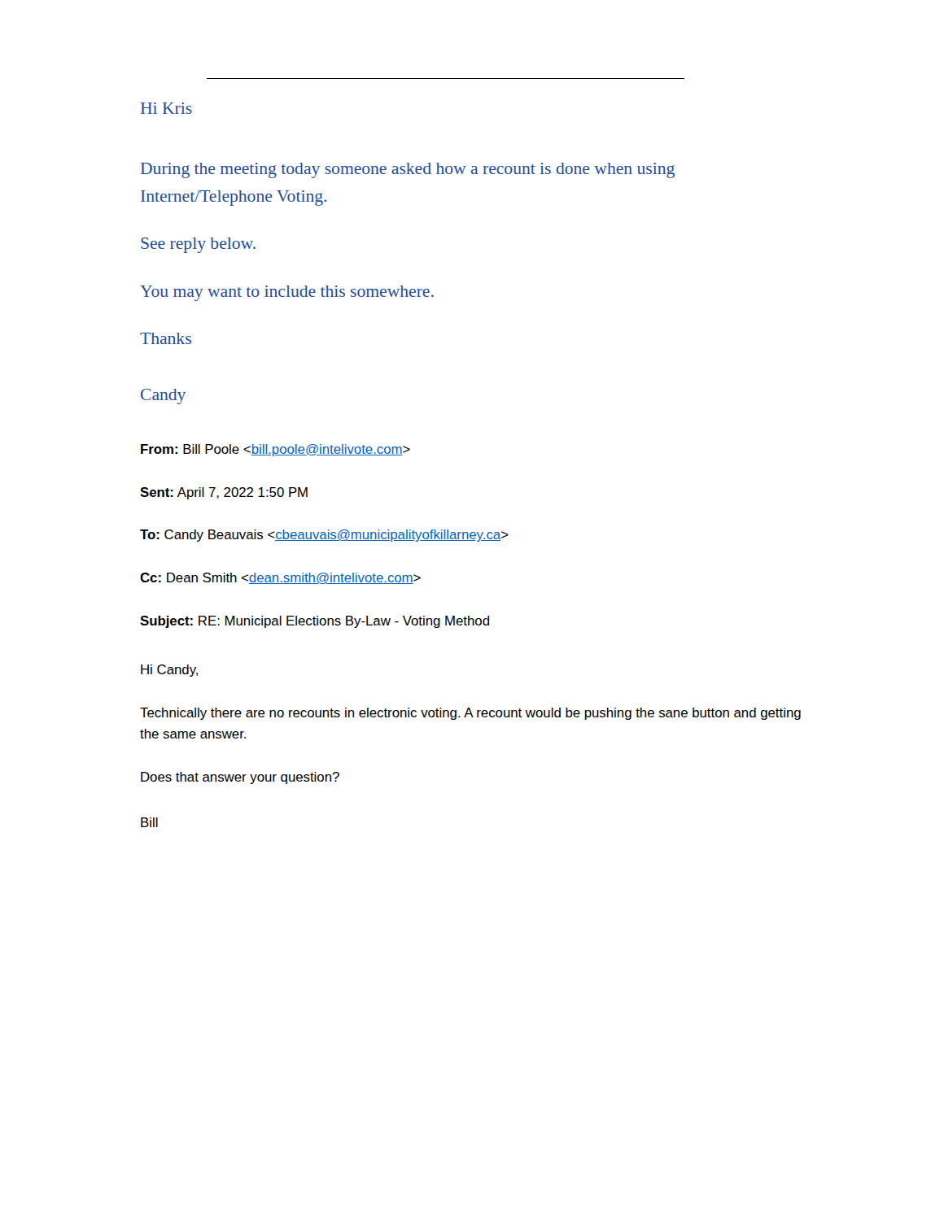Hi Kris
During the meeting today someone asked how a recount is done when using Internet/Telephone Voting.
See reply below.
You may want to include this somewhere.
Thanks
Candy
From: Bill Poole <bill.poole@intelivote.com>
Sent: April 7, 2022 1:50 PM
To: Candy Beauvais <cbeauvais@municipalityofkillarney.ca>
Cc: Dean Smith <dean.smith@intelivote.com>
Subject: RE: Municipal Elections By-Law - Voting Method
Hi Candy,
Technically there are no recounts in electronic voting. A recount would be pushing the sane button and getting the same answer.
Does that answer your question?
Bill